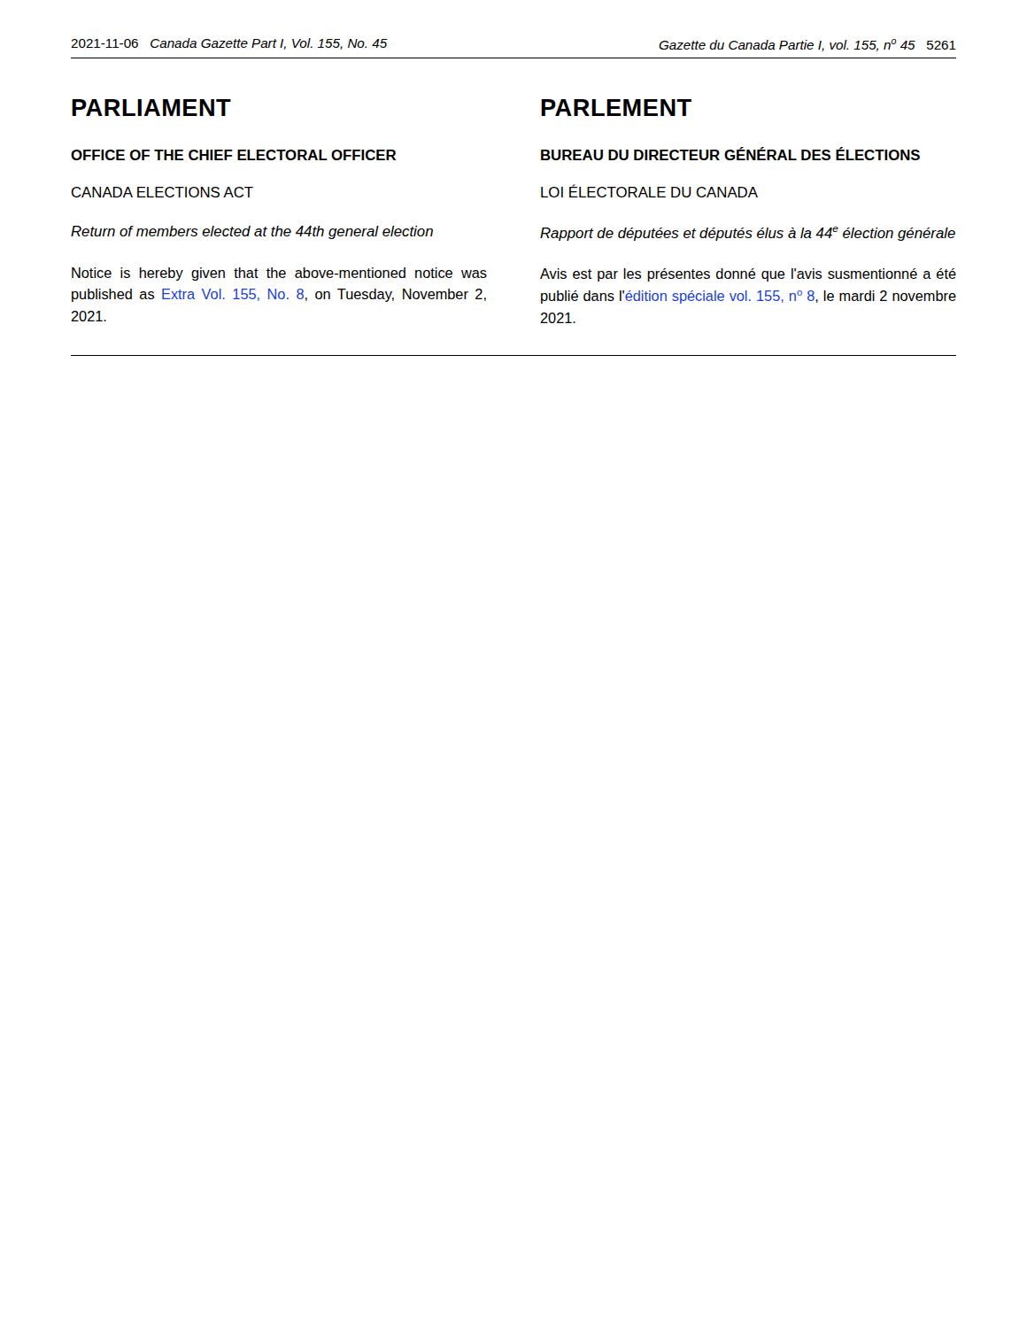2021-11-06 Canada Gazette Part I, Vol. 155, No. 45
Gazette du Canada Partie I, vol. 155, no 45 5261
PARLIAMENT
OFFICE OF THE CHIEF ELECTORAL OFFICER
CANADA ELECTIONS ACT
Return of members elected at the 44th general election
Notice is hereby given that the above-mentioned notice was published as Extra Vol. 155, No. 8, on Tuesday, November 2, 2021.
PARLEMENT
BUREAU DU DIRECTEUR GÉNÉRAL DES ÉLECTIONS
LOI ÉLECTORALE DU CANADA
Rapport de députées et députés élus à la 44e élection générale
Avis est par les présentes donné que l'avis susmentionné a été publié dans l'édition spéciale vol. 155, no 8, le mardi 2 novembre 2021.